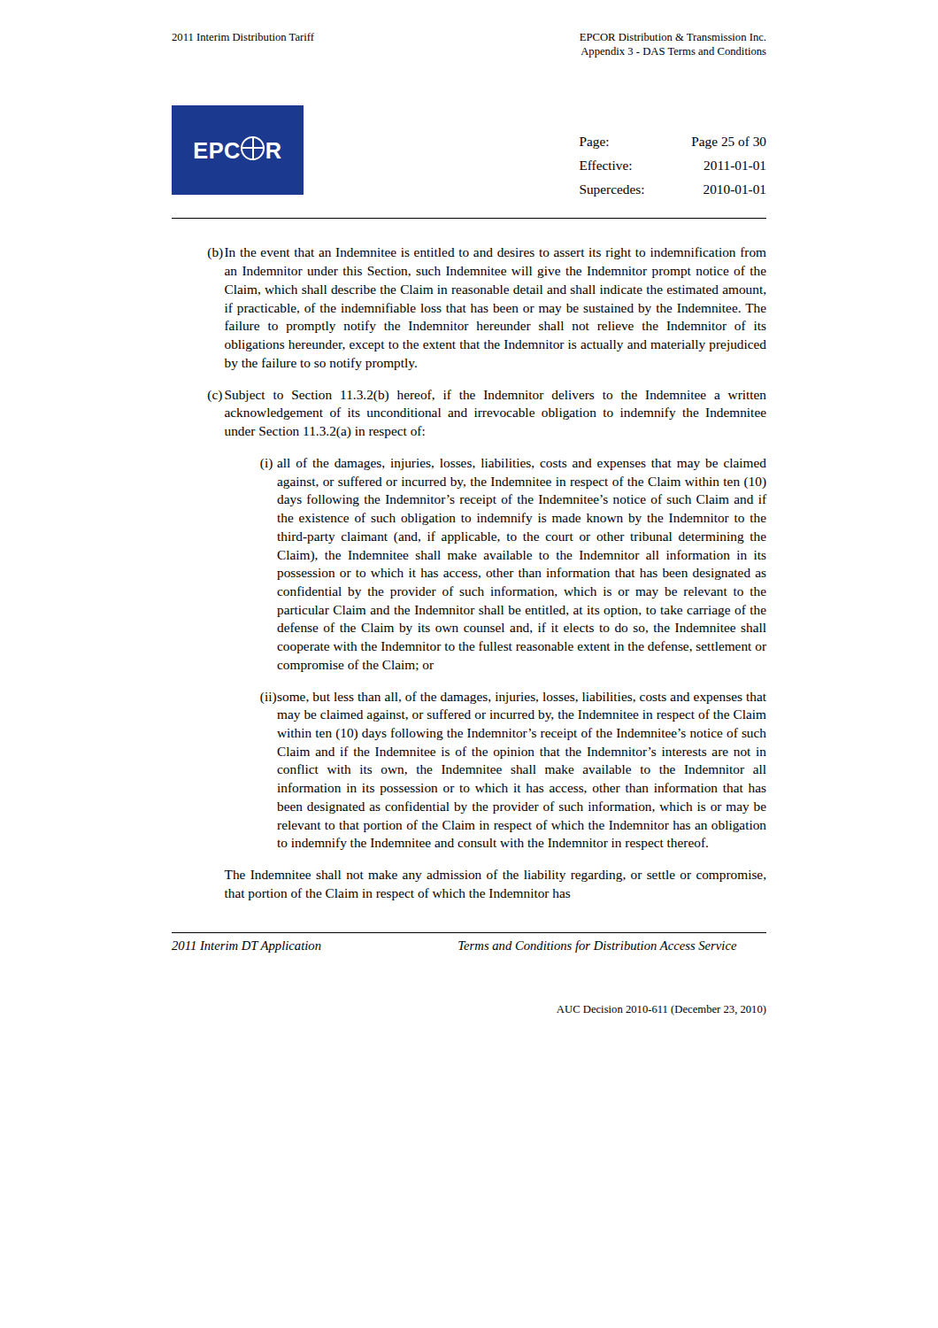2011 Interim Distribution Tariff
EPCOR Distribution & Transmission Inc.
Appendix 3 - DAS Terms and Conditions
EPC R
| Page: | Page 25 of 30 |
| Effective: | 2011-01-01 |
| Supercedes: | 2010-01-01 |
(b)
In the event that an Indemnitee is entitled to and desires to assert its right to indemnification from an Indemnitor under this Section, such Indemnitee will give the Indemnitor prompt notice of the Claim, which shall describe the Claim in reasonable detail and shall indicate the estimated amount, if practicable, of the indemnifiable loss that has been or may be sustained by the Indemnitee. The failure to promptly notify the Indemnitor hereunder shall not relieve the Indemnitor of its obligations hereunder, except to the extent that the Indemnitor is actually and materially prejudiced by the failure to so notify promptly.
(c)
Subject to Section 11.3.2(b) hereof, if the Indemnitor delivers to the Indemnitee a written acknowledgement of its unconditional and irrevocable obligation to indemnify the Indemnitee under Section 11.3.2(a) in respect of:
(i)
all of the damages, injuries, losses, liabilities, costs and expenses that may be claimed against, or suffered or incurred by, the Indemnitee in respect of the Claim within ten (10) days following the Indemnitor’s receipt of the Indemnitee’s notice of such Claim and if the existence of such obligation to indemnify is made known by the Indemnitor to the third-party claimant (and, if applicable, to the court or other tribunal determining the Claim), the Indemnitee shall make available to the Indemnitor all information in its possession or to which it has access, other than information that has been designated as confidential by the provider of such information, which is or may be relevant to the particular Claim and the Indemnitor shall be entitled, at its option, to take carriage of the defense of the Claim by its own counsel and, if it elects to do so, the Indemnitee shall cooperate with the Indemnitor to the fullest reasonable extent in the defense, settlement or compromise of the Claim; or
(ii)
some, but less than all, of the damages, injuries, losses, liabilities, costs and expenses that may be claimed against, or suffered or incurred by, the Indemnitee in respect of the Claim within ten (10) days following the Indemnitor’s receipt of the Indemnitee’s notice of such Claim and if the Indemnitee is of the opinion that the Indemnitor’s interests are not in conflict with its own, the Indemnitee shall make available to the Indemnitor all information in its possession or to which it has access, other than information that has been designated as confidential by the provider of such information, which is or may be relevant to that portion of the Claim in respect of which the Indemnitor has an obligation to indemnify the Indemnitee and consult with the Indemnitor in respect thereof.
The Indemnitee shall not make any admission of the liability regarding, or settle or compromise, that portion of the Claim in respect of which the Indemnitor has
2011 Interim DT Application
Terms and Conditions for Distribution Access Service
AUC Decision 2010-611 (December 23, 2010)